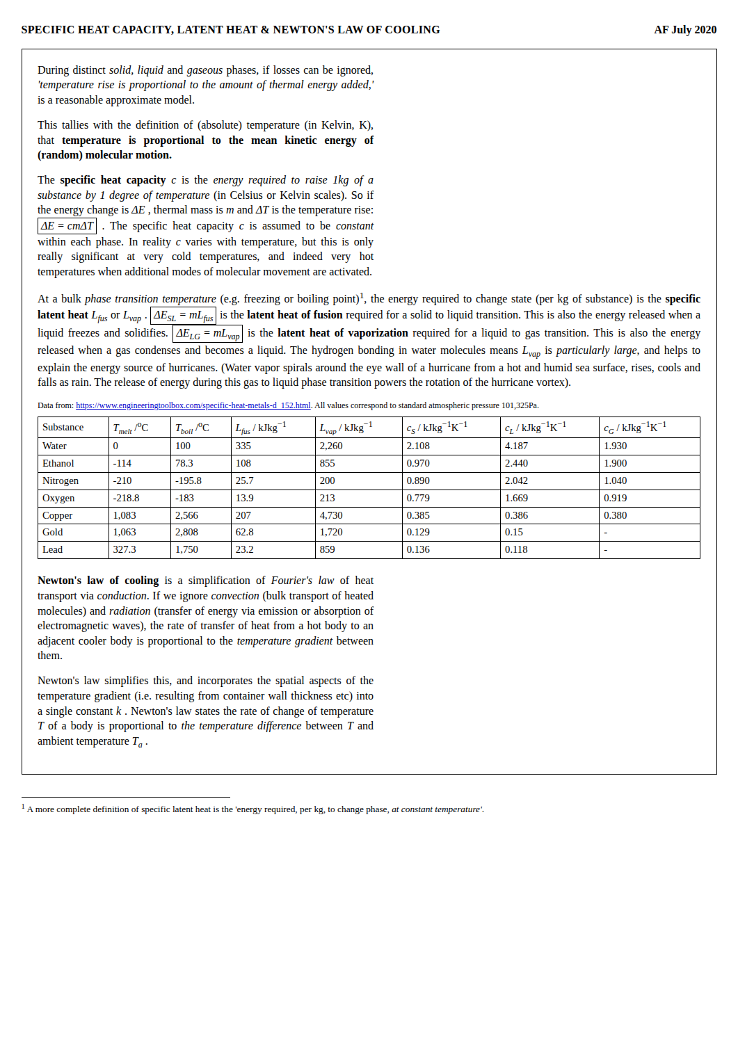SPECIFIC HEAT CAPACITY, LATENT HEAT & NEWTON'S LAW OF COOLING AF July 2020
During distinct solid, liquid and gaseous phases, if losses can be ignored, 'temperature rise is proportional to the amount of thermal energy added,' is a reasonable approximate model.
This tallies with the definition of (absolute) temperature (in Kelvin, K), that temperature is proportional to the mean kinetic energy of (random) molecular motion.
The specific heat capacity c is the energy required to raise 1kg of a substance by 1 degree of temperature (in Celsius or Kelvin scales). So if the energy change is ΔE , thermal mass is m and ΔT is the temperature rise: ΔE = cmΔT . The specific heat capacity c is assumed to be constant within each phase. In reality c varies with temperature, but this is only really significant at very cold temperatures, and indeed very hot temperatures when additional modes of molecular movement are activated.
At a bulk phase transition temperature (e.g. freezing or boiling point)1, the energy required to change state (per kg of substance) is the specific latent heat Lfus or Lvap . ΔESL = mLfus is the latent heat of fusion required for a solid to liquid transition. This is also the energy released when a liquid freezes and solidifies. ΔELG = mLvap is the latent heat of vaporization required for a liquid to gas transition. This is also the energy released when a gas condenses and becomes a liquid. The hydrogen bonding in water molecules means Lvap is particularly large, and helps to explain the energy source of hurricanes. (Water vapor spirals around the eye wall of a hurricane from a hot and humid sea surface, rises, cools and falls as rain. The release of energy during this gas to liquid phase transition powers the rotation of the hurricane vortex).
Data from: https://www.engineeringtoolbox.com/specific-heat-metals-d_152.html. All values correspond to standard atmospheric pressure 101,325Pa.
| Substance | T melt / o C | T boil / o C | L fus / kJkg −1 | L vap / kJkg −1 | c S / kJkg −1 K −1 | c L / kJkg −1 K −1 | c G / kJkg −1 K −1 |
| --- | --- | --- | --- | --- | --- | --- | --- |
| Water | 0 | 100 | 335 | 2,260 | 2.108 | 4.187 | 1.930 |
| Ethanol | -114 | 78.3 | 108 | 855 | 0.970 | 2.440 | 1.900 |
| Nitrogen | -210 | -195.8 | 25.7 | 200 | 0.890 | 2.042 | 1.040 |
| Oxygen | -218.8 | -183 | 13.9 | 213 | 0.779 | 1.669 | 0.919 |
| Copper | 1,083 | 2,566 | 207 | 4,730 | 0.385 | 0.386 | 0.380 |
| Gold | 1,063 | 2,808 | 62.8 | 1,720 | 0.129 | 0.15 | - |
| Lead | 327.3 | 1,750 | 23.2 | 859 | 0.136 | 0.118 | - |
Newton's law of cooling is a simplification of Fourier's law of heat transport via conduction. If we ignore convection (bulk transport of heated molecules) and radiation (transfer of energy via emission or absorption of electromagnetic waves), the rate of transfer of heat from a hot body to an adjacent cooler body is proportional to the temperature gradient between them.
Newton's law simplifies this, and incorporates the spatial aspects of the temperature gradient (i.e. resulting from container wall thickness etc) into a single constant k . Newton's law states the rate of change of temperature T of a body is proportional to the temperature difference between T and ambient temperature Ta .
1 A more complete definition of specific latent heat is the 'energy required, per kg, to change phase, at constant temperature'.